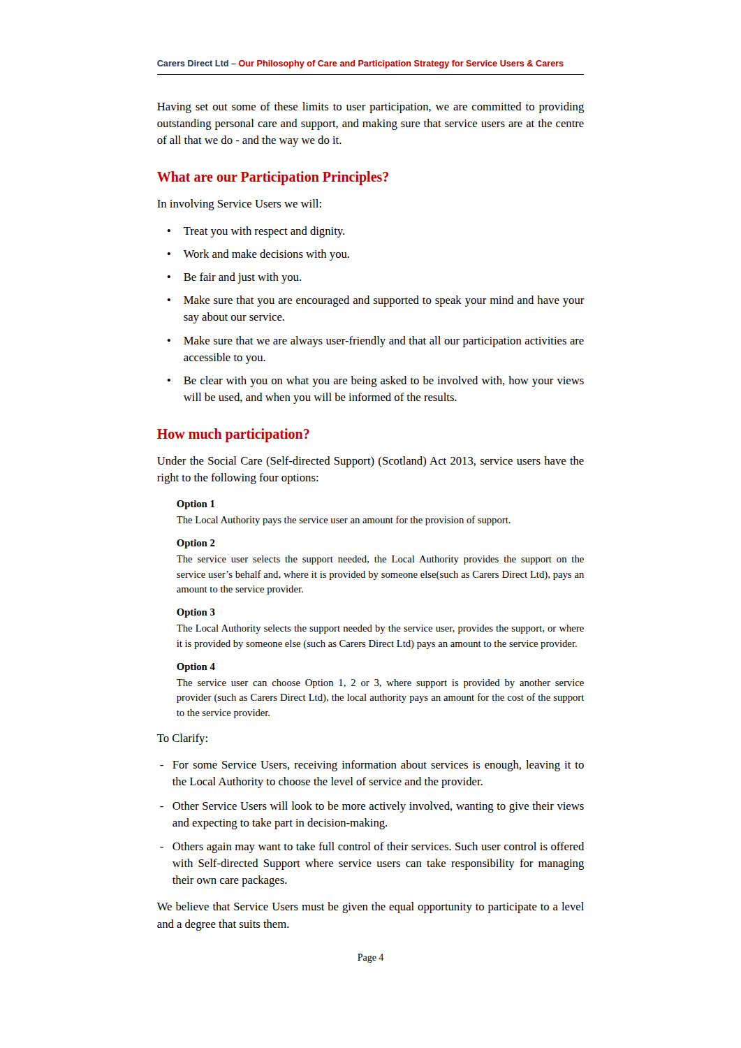Carers Direct Ltd – Our Philosophy of Care and Participation Strategy for Service Users & Carers
Having set out some of these limits to user participation, we are committed to providing outstanding personal care and support, and making sure that service users are at the centre of all that we do - and the way we do it.
What are our Participation Principles?
In involving Service Users we will:
Treat you with respect and dignity.
Work and make decisions with you.
Be fair and just with you.
Make sure that you are encouraged and supported to speak your mind and have your say about our service.
Make sure that we are always user-friendly and that all our participation activities are accessible to you.
Be clear with you on what you are being asked to be involved with, how your views will be used, and when you will be informed of the results.
How much participation?
Under the Social Care (Self-directed Support) (Scotland) Act 2013, service users have the right to the following four options:
Option 1
The Local Authority pays the service user an amount for the provision of support.
Option 2
The service user selects the support needed, the Local Authority provides the support on the service user’s behalf and, where it is provided by someone else(such as Carers Direct Ltd), pays an amount to the service provider.
Option 3
The Local Authority selects the support needed by the service user, provides the support, or where it is provided by someone else (such as Carers Direct Ltd) pays an amount to the service provider.
Option 4
The service user can choose Option 1, 2 or 3, where support is provided by another service provider (such as Carers Direct Ltd), the local authority pays an amount for the cost of the support to the service provider.
To Clarify:
For some Service Users, receiving information about services is enough, leaving it to the Local Authority to choose the level of service and the provider.
Other Service Users will look to be more actively involved, wanting to give their views and expecting to take part in decision-making.
Others again may want to take full control of their services. Such user control is offered with Self-directed Support where service users can take responsibility for managing their own care packages.
We believe that Service Users must be given the equal opportunity to participate to a level and a degree that suits them.
Page 4